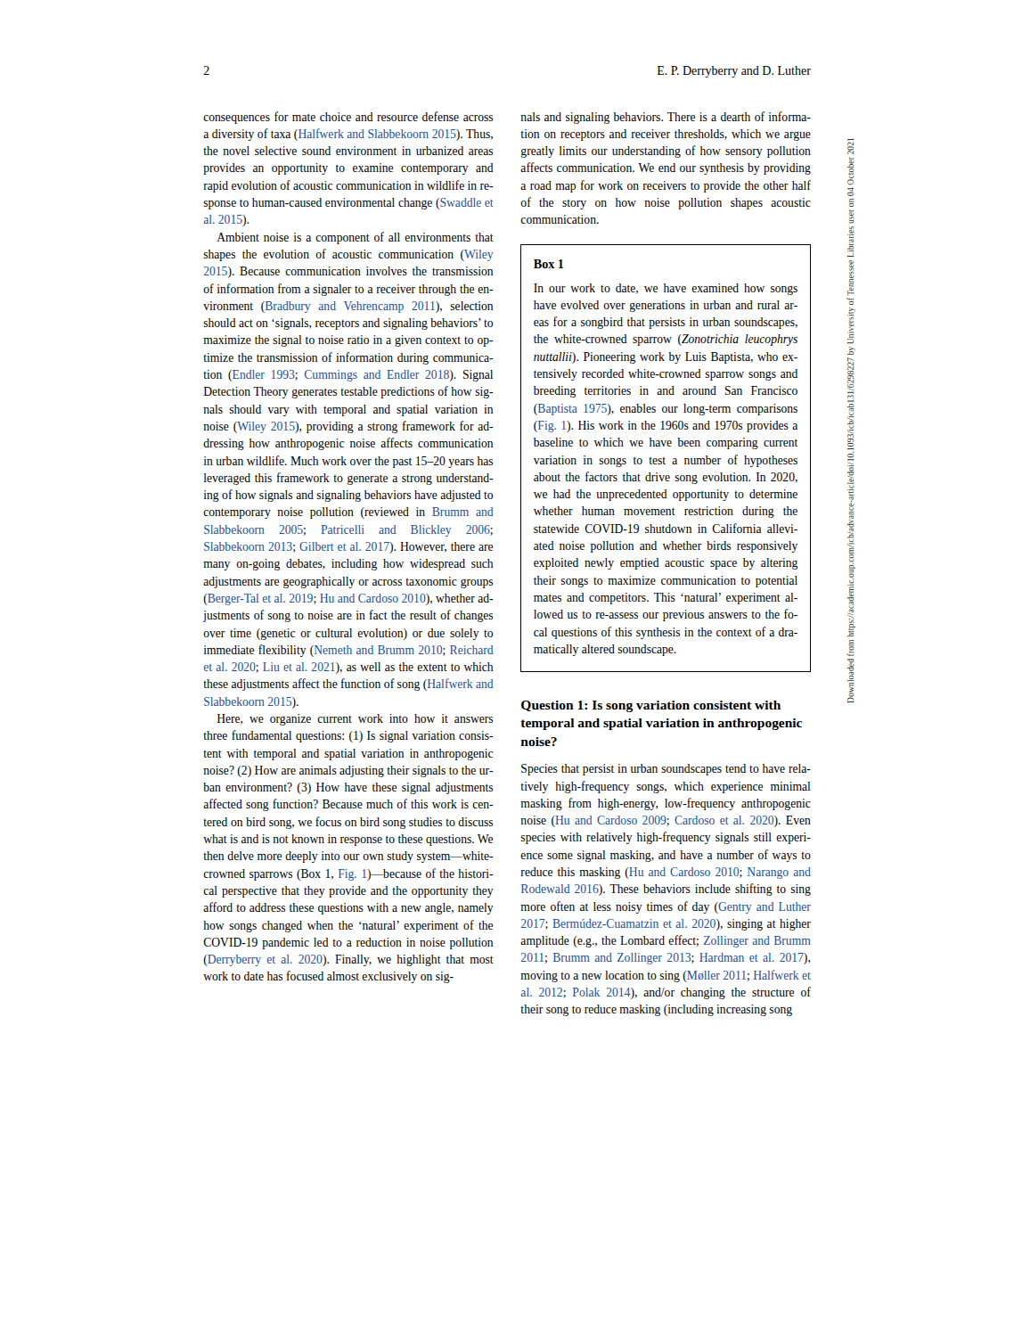Downloaded from https://academic.oup.com/icb/advance-article/doi/10.1093/icb/icab131/6298227 by University of Tennessee Libraries user on 04 October 2021
2 E. P. Derryberry and D. Luther
consequences for mate choice and resource defense across a diversity of taxa (Halfwerk and Slabbekoorn 2015). Thus, the novel selective sound environment in urbanized areas provides an opportunity to examine contemporary and rapid evolution of acoustic communication in wildlife in response to human-caused environmental change (Swaddle et al. 2015).
Ambient noise is a component of all environments that shapes the evolution of acoustic communication (Wiley 2015). Because communication involves the transmission of information from a signaler to a receiver through the environment (Bradbury and Vehrencamp 2011), selection should act on ‘signals, receptors and signaling behaviors’ to maximize the signal to noise ratio in a given context to optimize the transmission of information during communication (Endler 1993; Cummings and Endler 2018). Signal Detection Theory generates testable predictions of how signals should vary with temporal and spatial variation in noise (Wiley 2015), providing a strong framework for addressing how anthropogenic noise affects communication in urban wildlife. Much work over the past 15–20 years has leveraged this framework to generate a strong understanding of how signals and signaling behaviors have adjusted to contemporary noise pollution (reviewed in Brumm and Slabbekoorn 2005; Patricelli and Blickley 2006; Slabbekoorn 2013; Gilbert et al. 2017). However, there are many on-going debates, including how widespread such adjustments are geographically or across taxonomic groups (Berger-Tal et al. 2019; Hu and Cardoso 2010), whether adjustments of song to noise are in fact the result of changes over time (genetic or cultural evolution) or due solely to immediate flexibility (Nemeth and Brumm 2010; Reichard et al. 2020; Liu et al. 2021), as well as the extent to which these adjustments affect the function of song (Halfwerk and Slabbekoorn 2015).
Here, we organize current work into how it answers three fundamental questions: (1) Is signal variation consistent with temporal and spatial variation in anthropogenic noise? (2) How are animals adjusting their signals to the urban environment? (3) How have these signal adjustments affected song function? Because much of this work is centered on bird song, we focus on bird song studies to discuss what is and is not known in response to these questions. We then delve more deeply into our own study system—white-crowned sparrows (Box 1, Fig. 1)—because of the historical perspective that they provide and the opportunity they afford to address these questions with a new angle, namely how songs changed when the ‘natural’ experiment of the COVID-19 pandemic led to a reduction in noise pollution (Derryberry et al. 2020). Finally, we highlight that most work to date has focused almost exclusively on sig-
nals and signaling behaviors. There is a dearth of information on receptors and receiver thresholds, which we argue greatly limits our understanding of how sensory pollution affects communication. We end our synthesis by providing a road map for work on receivers to provide the other half of the story on how noise pollution shapes acoustic communication.
Box 1
In our work to date, we have examined how songs have evolved over generations in urban and rural areas for a songbird that persists in urban soundscapes, the white-crowned sparrow (Zonotrichia leucophrys nuttallii). Pioneering work by Luis Baptista, who extensively recorded white-crowned sparrow songs and breeding territories in and around San Francisco (Baptista 1975), enables our long-term comparisons (Fig. 1). His work in the 1960s and 1970s provides a baseline to which we have been comparing current variation in songs to test a number of hypotheses about the factors that drive song evolution. In 2020, we had the unprecedented opportunity to determine whether human movement restriction during the statewide COVID-19 shutdown in California alleviated noise pollution and whether birds responsively exploited newly emptied acoustic space by altering their songs to maximize communication to potential mates and competitors. This ‘natural’ experiment allowed us to re-assess our previous answers to the focal questions of this synthesis in the context of a dramatically altered soundscape.
Question 1: Is song variation consistent with temporal and spatial variation in anthropogenic noise?
Species that persist in urban soundscapes tend to have relatively high-frequency songs, which experience minimal masking from high-energy, low-frequency anthropogenic noise (Hu and Cardoso 2009; Cardoso et al. 2020). Even species with relatively high-frequency signals still experience some signal masking, and have a number of ways to reduce this masking (Hu and Cardoso 2010; Narango and Rodewald 2016). These behaviors include shifting to sing more often at less noisy times of day (Gentry and Luther 2017; Bermúdez-Cuamatzin et al. 2020), singing at higher amplitude (e.g., the Lombard effect; Zollinger and Brumm 2011; Brumm and Zollinger 2013; Hardman et al. 2017), moving to a new location to sing (Møller 2011; Halfwerk et al. 2012; Polak 2014), and/or changing the structure of their song to reduce masking (including increasing song